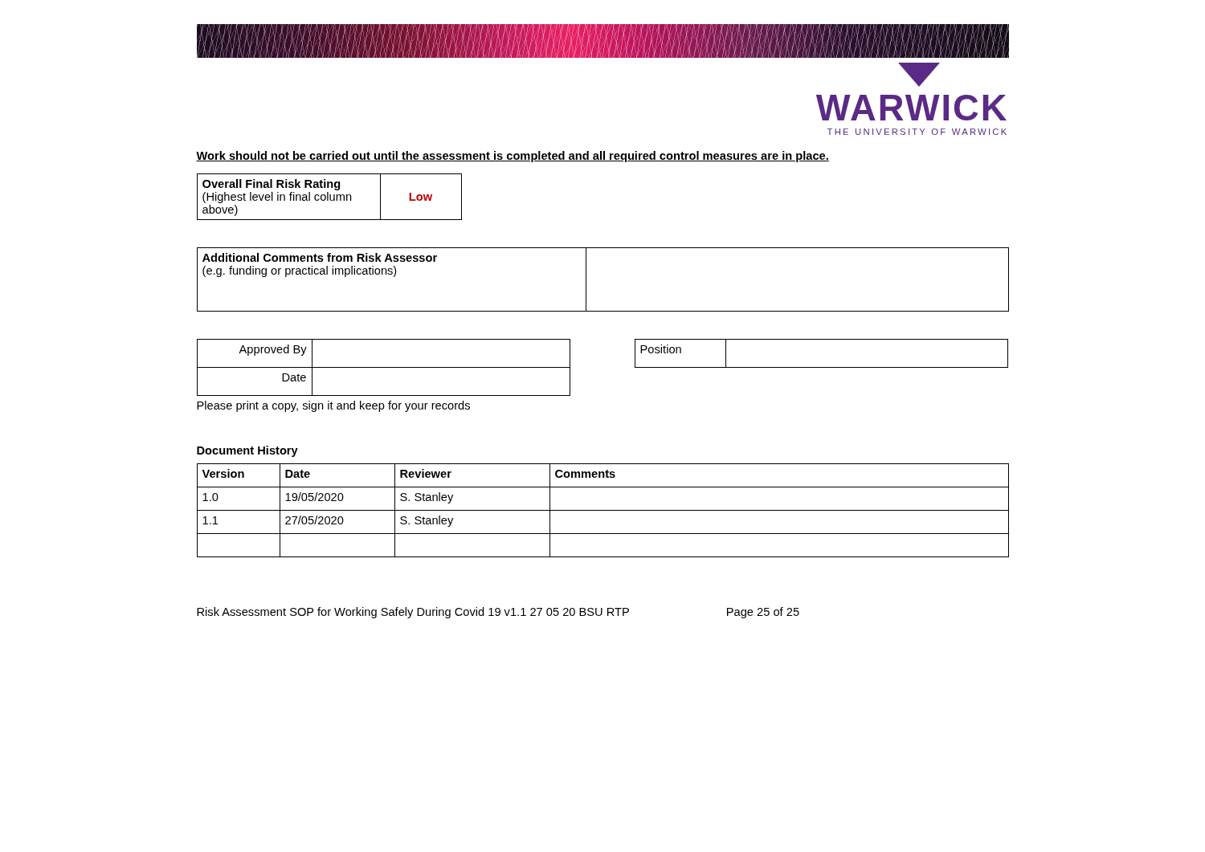WARWICK
THE UNIVERSITY OF WARWICK
Work should not be carried out until the assessment is completed and all required control measures are in place.
| Overall Final Risk Rating (Highest level in final column above) | Low |
| Additional Comments from Risk Assessor (e.g. funding or practical implications) | |
| Approved By | |
| Date | |
| Position | |
Please print a copy, sign it and keep for your records
Document History
| Version | Date | Reviewer | Comments |
| --- | --- | --- | --- |
| 1.0 | 19/05/2020 | S. Stanley | |
| 1.1 | 27/05/2020 | S. Stanley | |
Risk Assessment SOP for Working Safely During Covid 19 v1.1 27 05 20 BSU RTP
Page 25 of 25